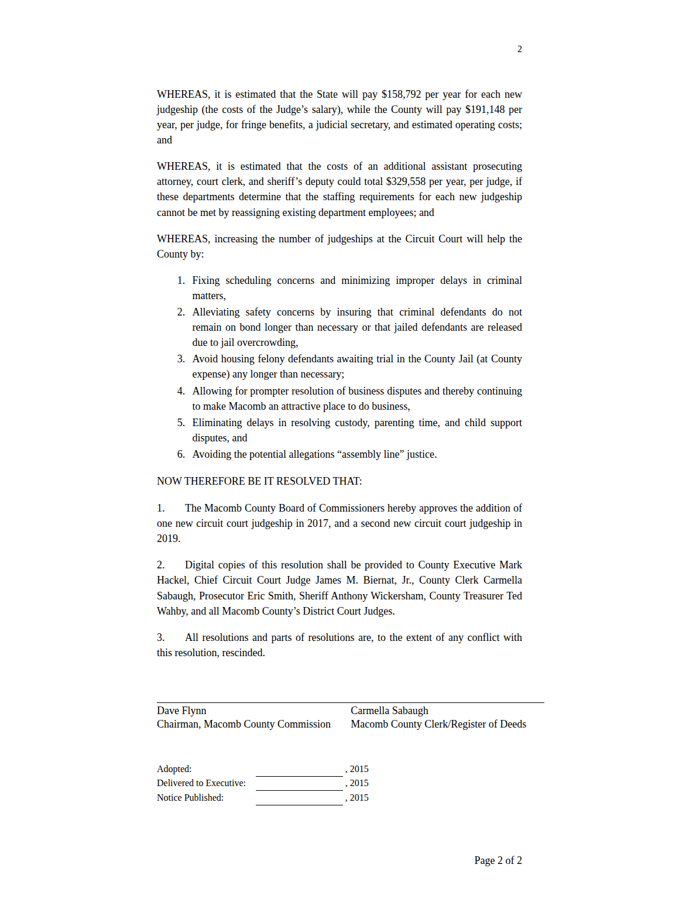2
WHEREAS, it is estimated that the State will pay $158,792 per year for each new judgeship (the costs of the Judge’s salary), while the County will pay $191,148 per year, per judge, for fringe benefits, a judicial secretary, and estimated operating costs; and
WHEREAS, it is estimated that the costs of an additional assistant prosecuting attorney, court clerk, and sheriff’s deputy could total $329,558 per year, per judge, if these departments determine that the staffing requirements for each new judgeship cannot be met by reassigning existing department employees; and
WHEREAS, increasing the number of judgeships at the Circuit Court will help the County by:
Fixing scheduling concerns and minimizing improper delays in criminal matters,
Alleviating safety concerns by insuring that criminal defendants do not remain on bond longer than necessary or that jailed defendants are released due to jail overcrowding,
Avoid housing felony defendants awaiting trial in the County Jail (at County expense) any longer than necessary;
Allowing for prompter resolution of business disputes and thereby continuing to make Macomb an attractive place to do business,
Eliminating delays in resolving custody, parenting time, and child support disputes, and
Avoiding the potential allegations “assembly line” justice.
NOW THEREFORE BE IT RESOLVED THAT:
1. The Macomb County Board of Commissioners hereby approves the addition of one new circuit court judgeship in 2017, and a second new circuit court judgeship in 2019.
2. Digital copies of this resolution shall be provided to County Executive Mark Hackel, Chief Circuit Court Judge James M. Biernat, Jr., County Clerk Carmella Sabaugh, Prosecutor Eric Smith, Sheriff Anthony Wickersham, County Treasurer Ted Wahby, and all Macomb County’s District Court Judges.
3. All resolutions and parts of resolutions are, to the extent of any conflict with this resolution, rescinded.
| Dave Flynn Chairman, Macomb County Commission | Carmella Sabaugh Macomb County Clerk/Register of Deeds |
| Adopted: | | , 2015 |
| Delivered to Executive: | | , 2015 |
| Notice Published: | | , 2015 |
Page 2 of 2